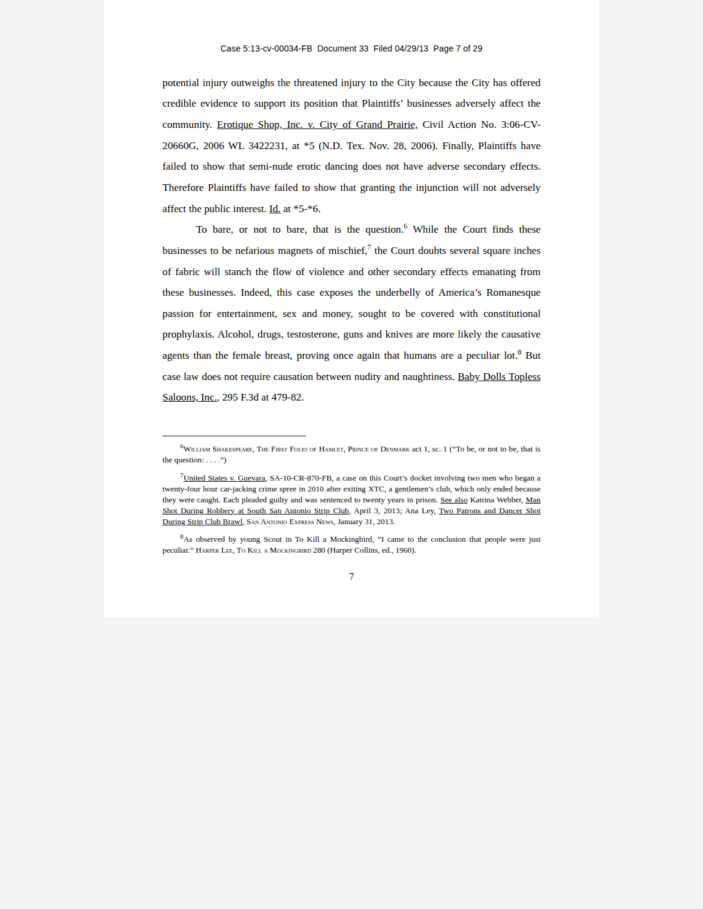Case 5:13-cv-00034-FB Document 33 Filed 04/29/13 Page 7 of 29
potential injury outweighs the threatened injury to the City because the City has offered credible evidence to support its position that Plaintiffs’ businesses adversely affect the community. Erotique Shop, Inc. v. City of Grand Prairie, Civil Action No. 3:06-CV-20660G, 2006 WL 3422231, at *5 (N.D. Tex. Nov. 28, 2006). Finally, Plaintiffs have failed to show that semi-nude erotic dancing does not have adverse secondary effects. Therefore Plaintiffs have failed to show that granting the injunction will not adversely affect the public interest. Id. at *5-*6.
To bare, or not to bare, that is the question.6 While the Court finds these businesses to be nefarious magnets of mischief,7 the Court doubts several square inches of fabric will stanch the flow of violence and other secondary effects emanating from these businesses. Indeed, this case exposes the underbelly of America’s Romanesque passion for entertainment, sex and money, sought to be covered with constitutional prophylaxis. Alcohol, drugs, testosterone, guns and knives are more likely the causative agents than the female breast, proving once again that humans are a peculiar lot.8 But case law does not require causation between nudity and naughtiness. Baby Dolls Topless Saloons, Inc., 295 F.3d at 479-82.
6William Shakespeare, The First Folio of Hamlet, Prince of Denmark act 1, sc. 1 (“To be, or not to be, that is the question: . . . .”)
7United States v. Guevara, SA-10-CR-870-FB, a case on this Court’s docket involving two men who began a twenty-four hour car-jacking crime spree in 2010 after exiting XTC, a gentlemen’s club, which only ended because they were caught. Each pleaded guilty and was sentenced to twenty years in prison. See also Katrina Webber, Man Shot During Robbery at South San Antonio Strip Club, April 3, 2013; Ana Ley, Two Patrons and Dancer Shot During Strip Club Brawl, San Antonio Express News, January 31, 2013.
8As observed by young Scout in To Kill a Mockingbird, “I came to the conclusion that people were just peculiar.” Harper Lee, To Kill a Mockingbird 280 (Harper Collins, ed., 1960).
7